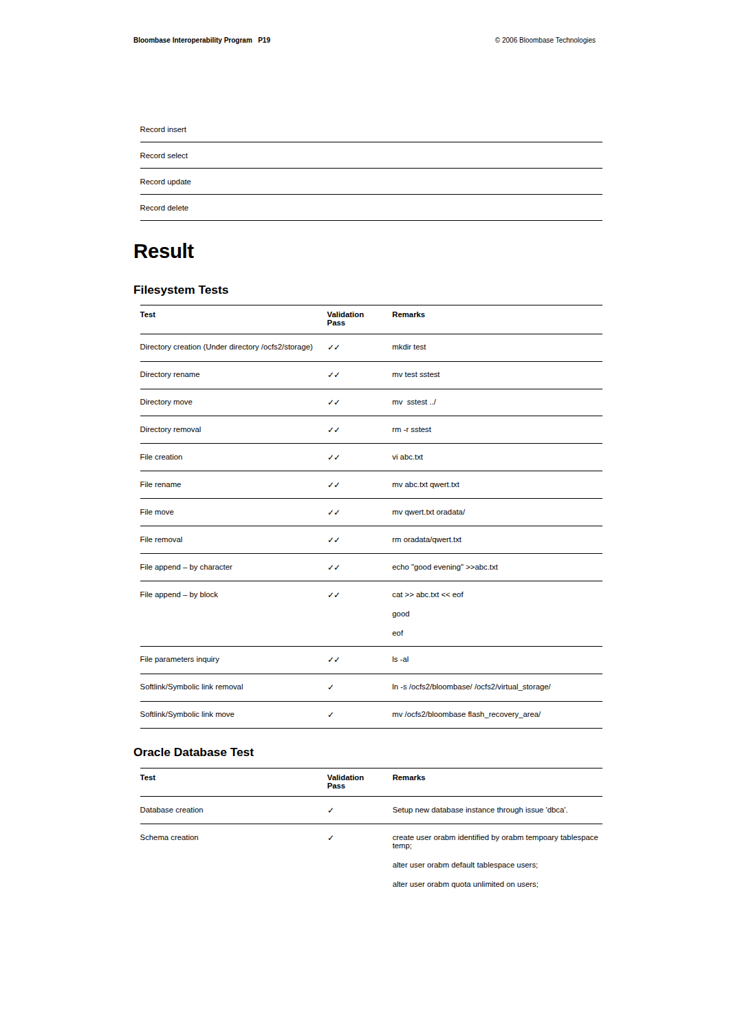Bloombase Interoperability Program P19
© 2006 Bloombase Technologies
Record insert
Record select
Record update
Record delete
Result
Filesystem Tests
| Test | Validation Pass | Remarks |
| --- | --- | --- |
| Directory creation (Under directory /ocfs2/storage) | ✓✓ | mkdir test |
| Directory rename | ✓✓ | mv test sstest |
| Directory move | ✓✓ | mv sstest ../ |
| Directory removal | ✓✓ | rm -r sstest |
| File creation | ✓✓ | vi abc.txt |
| File rename | ✓✓ | mv abc.txt qwert.txt |
| File move | ✓✓ | mv qwert.txt oradata/ |
| File removal | ✓✓ | rm oradata/qwert.txt |
| File append – by character | ✓✓ | echo "good evening" >>abc.txt |
| File append – by block | ✓✓ | cat >> abc.txt << eof good eof |
| File parameters inquiry | ✓✓ | ls -al |
| Softlink/Symbolic link removal | ✓ | ln -s /ocfs2/bloombase/ /ocfs2/virtual_storage/ |
| Softlink/Symbolic link move | ✓ | mv /ocfs2/bloombase flash_recovery_area/ |
Oracle Database Test
| Test | Validation Pass | Remarks |
| --- | --- | --- |
| Database creation | ✓ | Setup new database instance through issue 'dbca'. |
| Schema creation | ✓ | create user orabm identified by orabm tempoary tablespace temp; alter user orabm default tablespace users; alter user orabm quota unlimited on users; |